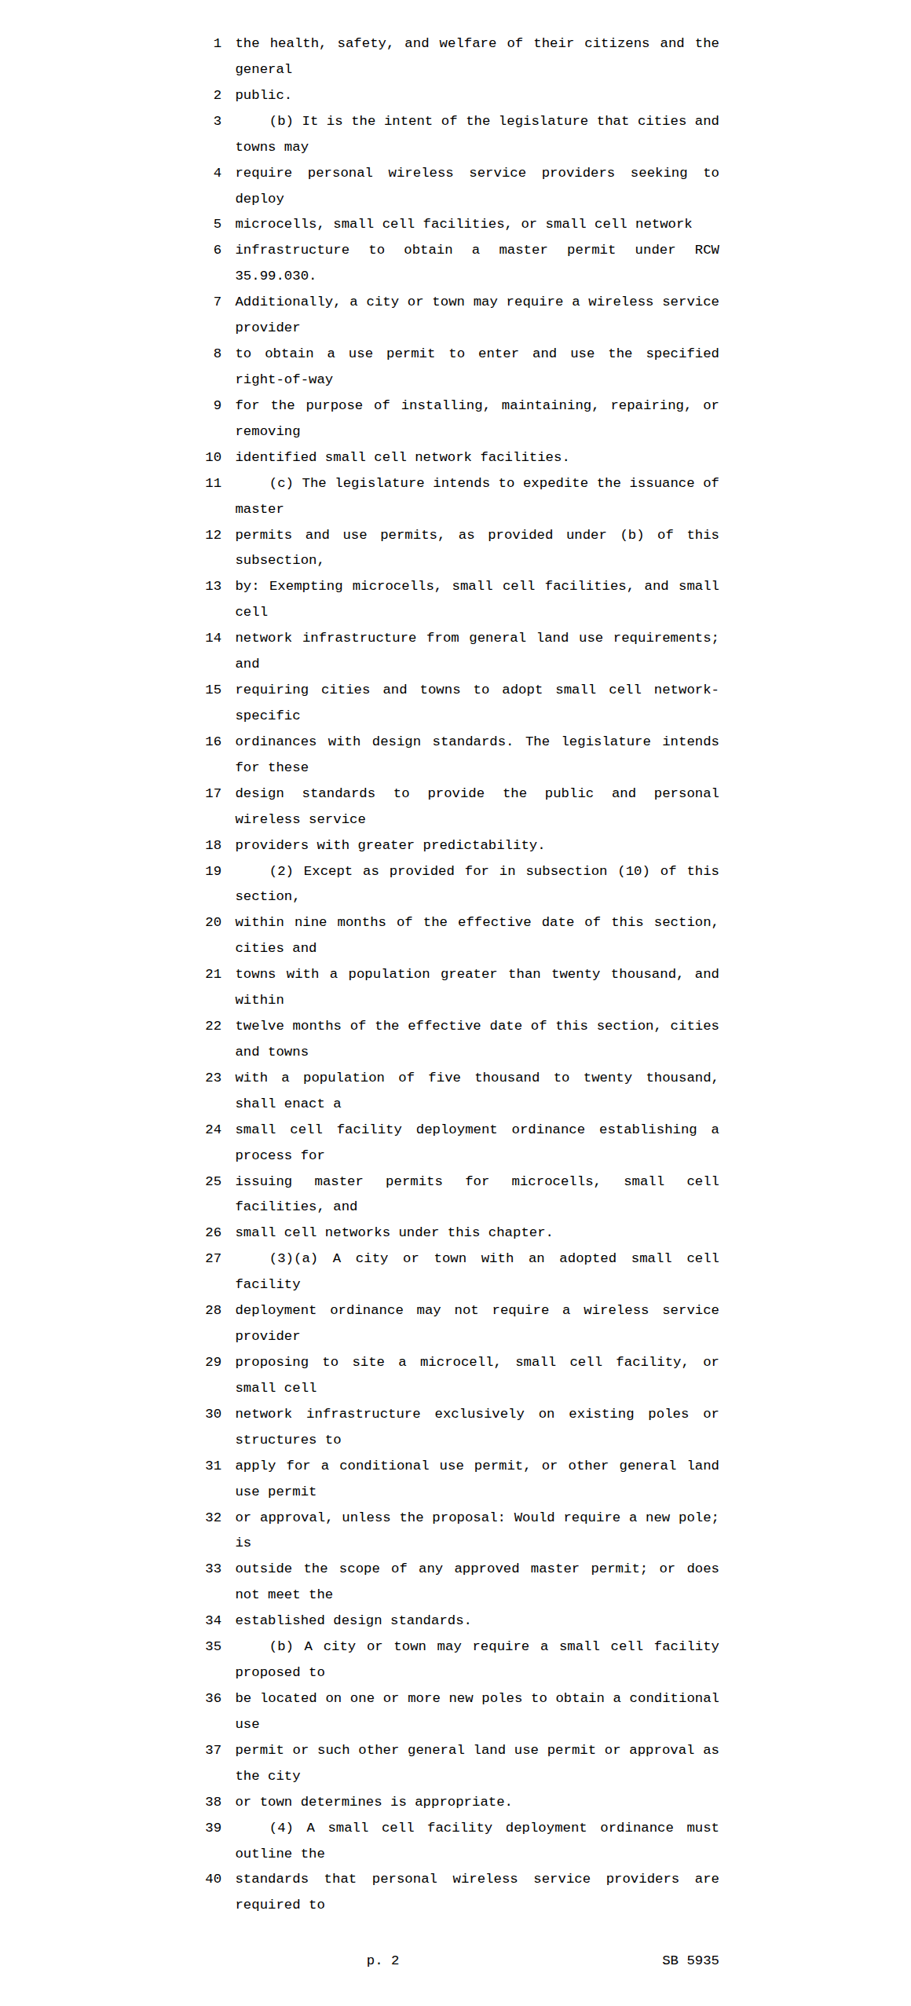the health, safety, and welfare of their citizens and the general
public.
(b) It is the intent of the legislature that cities and towns may
require personal wireless service providers seeking to deploy
microcells, small cell facilities, or small cell network
infrastructure to obtain a master permit under RCW 35.99.030.
Additionally, a city or town may require a wireless service provider
to obtain a use permit to enter and use the specified right-of-way
for the purpose of installing, maintaining, repairing, or removing
identified small cell network facilities.
(c) The legislature intends to expedite the issuance of master
permits and use permits, as provided under (b) of this subsection,
by: Exempting microcells, small cell facilities, and small cell
network infrastructure from general land use requirements; and
requiring cities and towns to adopt small cell network-specific
ordinances with design standards. The legislature intends for these
design standards to provide the public and personal wireless service
providers with greater predictability.
(2) Except as provided for in subsection (10) of this section,
within nine months of the effective date of this section, cities and
towns with a population greater than twenty thousand, and within
twelve months of the effective date of this section, cities and towns
with a population of five thousand to twenty thousand, shall enact a
small cell facility deployment ordinance establishing a process for
issuing master permits for microcells, small cell facilities, and
small cell networks under this chapter.
(3)(a) A city or town with an adopted small cell facility
deployment ordinance may not require a wireless service provider
proposing to site a microcell, small cell facility, or small cell
network infrastructure exclusively on existing poles or structures to
apply for a conditional use permit, or other general land use permit
or approval, unless the proposal: Would require a new pole; is
outside the scope of any approved master permit; or does not meet the
established design standards.
(b) A city or town may require a small cell facility proposed to
be located on one or more new poles to obtain a conditional use
permit or such other general land use permit or approval as the city
or town determines is appropriate.
(4) A small cell facility deployment ordinance must outline the
standards that personal wireless service providers are required to
p. 2 SB 5935